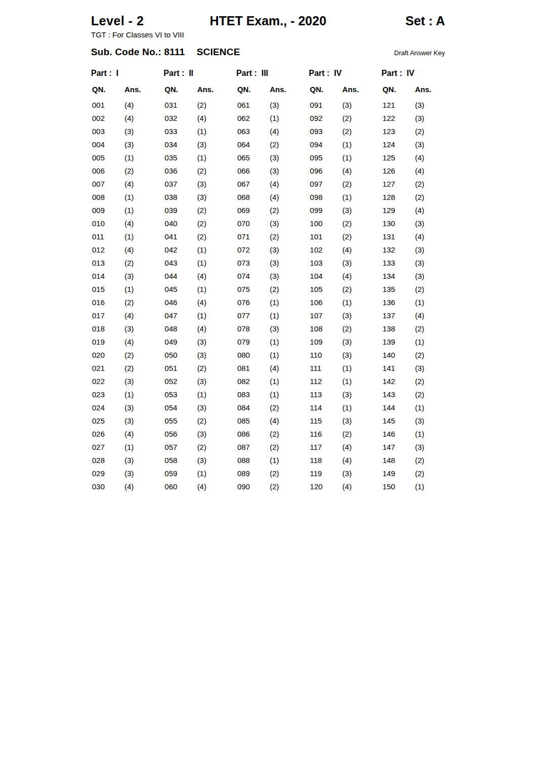Level - 2
TGT : For Classes VI to VIII
HTET Exam., - 2020
Set : A
Sub. Code No.: 8111 SCIENCE
Draft Answer Key
Part : I
| QN. | Ans. |
| --- | --- |
| 001 | (4) |
| 002 | (4) |
| 003 | (3) |
| 004 | (3) |
| 005 | (1) |
| 006 | (2) |
| 007 | (4) |
| 008 | (1) |
| 009 | (1) |
| 010 | (4) |
| 011 | (1) |
| 012 | (4) |
| 013 | (2) |
| 014 | (3) |
| 015 | (1) |
| 016 | (2) |
| 017 | (4) |
| 018 | (3) |
| 019 | (4) |
| 020 | (2) |
| 021 | (2) |
| 022 | (3) |
| 023 | (1) |
| 024 | (3) |
| 025 | (3) |
| 026 | (4) |
| 027 | (1) |
| 028 | (3) |
| 029 | (3) |
| 030 | (4) |
Part : II
| QN. | Ans. |
| --- | --- |
| 031 | (2) |
| 032 | (4) |
| 033 | (1) |
| 034 | (3) |
| 035 | (1) |
| 036 | (2) |
| 037 | (3) |
| 038 | (3) |
| 039 | (2) |
| 040 | (2) |
| 041 | (2) |
| 042 | (1) |
| 043 | (1) |
| 044 | (4) |
| 045 | (1) |
| 046 | (4) |
| 047 | (1) |
| 048 | (4) |
| 049 | (3) |
| 050 | (3) |
| 051 | (2) |
| 052 | (3) |
| 053 | (1) |
| 054 | (3) |
| 055 | (2) |
| 056 | (3) |
| 057 | (2) |
| 058 | (3) |
| 059 | (1) |
| 060 | (4) |
Part : III
| QN. | Ans. |
| --- | --- |
| 061 | (3) |
| 062 | (1) |
| 063 | (4) |
| 064 | (2) |
| 065 | (3) |
| 066 | (3) |
| 067 | (4) |
| 068 | (4) |
| 069 | (2) |
| 070 | (3) |
| 071 | (2) |
| 072 | (3) |
| 073 | (3) |
| 074 | (3) |
| 075 | (2) |
| 076 | (1) |
| 077 | (1) |
| 078 | (3) |
| 079 | (1) |
| 080 | (1) |
| 081 | (4) |
| 082 | (1) |
| 083 | (1) |
| 084 | (2) |
| 085 | (4) |
| 086 | (2) |
| 087 | (2) |
| 088 | (1) |
| 089 | (2) |
| 090 | (2) |
Part : IV
| QN. | Ans. |
| --- | --- |
| 091 | (3) |
| 092 | (2) |
| 093 | (2) |
| 094 | (1) |
| 095 | (1) |
| 096 | (4) |
| 097 | (2) |
| 098 | (1) |
| 099 | (3) |
| 100 | (2) |
| 101 | (2) |
| 102 | (4) |
| 103 | (3) |
| 104 | (4) |
| 105 | (2) |
| 106 | (1) |
| 107 | (3) |
| 108 | (2) |
| 109 | (3) |
| 110 | (3) |
| 111 | (1) |
| 112 | (1) |
| 113 | (3) |
| 114 | (1) |
| 115 | (3) |
| 116 | (2) |
| 117 | (4) |
| 118 | (4) |
| 119 | (3) |
| 120 | (4) |
Part : IV
| QN. | Ans. |
| --- | --- |
| 121 | (3) |
| 122 | (3) |
| 123 | (2) |
| 124 | (3) |
| 125 | (4) |
| 126 | (4) |
| 127 | (2) |
| 128 | (2) |
| 129 | (4) |
| 130 | (3) |
| 131 | (4) |
| 132 | (3) |
| 133 | (3) |
| 134 | (3) |
| 135 | (2) |
| 136 | (1) |
| 137 | (4) |
| 138 | (2) |
| 139 | (1) |
| 140 | (2) |
| 141 | (3) |
| 142 | (2) |
| 143 | (2) |
| 144 | (1) |
| 145 | (3) |
| 146 | (1) |
| 147 | (3) |
| 148 | (2) |
| 149 | (2) |
| 150 | (1) |